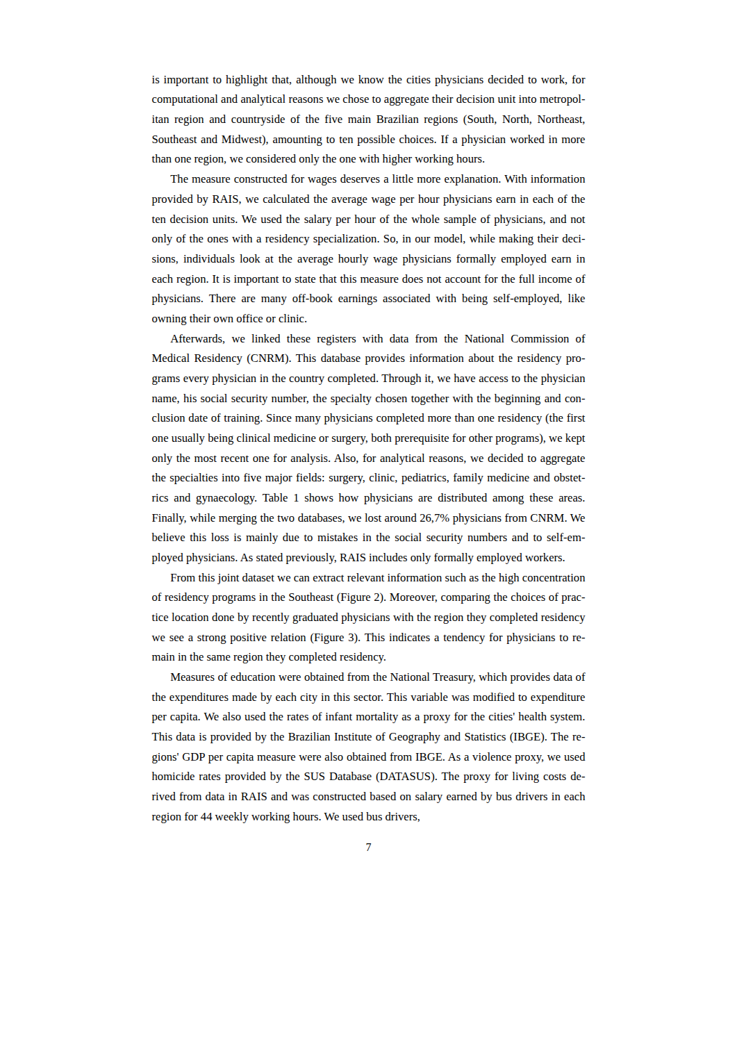is important to highlight that, although we know the cities physicians decided to work, for computational and analytical reasons we chose to aggregate their decision unit into metropolitan region and countryside of the five main Brazilian regions (South, North, Northeast, Southeast and Midwest), amounting to ten possible choices. If a physician worked in more than one region, we considered only the one with higher working hours.
The measure constructed for wages deserves a little more explanation. With information provided by RAIS, we calculated the average wage per hour physicians earn in each of the ten decision units. We used the salary per hour of the whole sample of physicians, and not only of the ones with a residency specialization. So, in our model, while making their decisions, individuals look at the average hourly wage physicians formally employed earn in each region. It is important to state that this measure does not account for the full income of physicians. There are many off-book earnings associated with being self-employed, like owning their own office or clinic.
Afterwards, we linked these registers with data from the National Commission of Medical Residency (CNRM). This database provides information about the residency programs every physician in the country completed. Through it, we have access to the physician name, his social security number, the specialty chosen together with the beginning and conclusion date of training. Since many physicians completed more than one residency (the first one usually being clinical medicine or surgery, both prerequisite for other programs), we kept only the most recent one for analysis. Also, for analytical reasons, we decided to aggregate the specialties into five major fields: surgery, clinic, pediatrics, family medicine and obstetrics and gynaecology. Table 1 shows how physicians are distributed among these areas. Finally, while merging the two databases, we lost around 26,7% physicians from CNRM. We believe this loss is mainly due to mistakes in the social security numbers and to self-employed physicians. As stated previously, RAIS includes only formally employed workers.
From this joint dataset we can extract relevant information such as the high concentration of residency programs in the Southeast (Figure 2). Moreover, comparing the choices of practice location done by recently graduated physicians with the region they completed residency we see a strong positive relation (Figure 3). This indicates a tendency for physicians to remain in the same region they completed residency.
Measures of education were obtained from the National Treasury, which provides data of the expenditures made by each city in this sector. This variable was modified to expenditure per capita. We also used the rates of infant mortality as a proxy for the cities' health system. This data is provided by the Brazilian Institute of Geography and Statistics (IBGE). The regions' GDP per capita measure were also obtained from IBGE. As a violence proxy, we used homicide rates provided by the SUS Database (DATASUS). The proxy for living costs derived from data in RAIS and was constructed based on salary earned by bus drivers in each region for 44 weekly working hours. We used bus drivers,
7